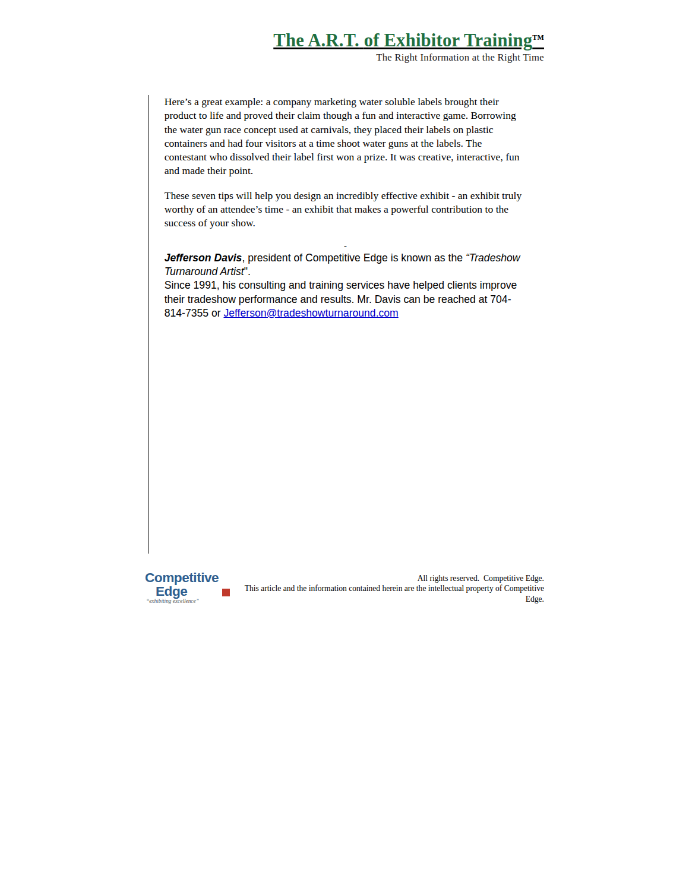The A.R.T. of Exhibitor Training TM
The Right Information at the Right Time
Here’s a great example: a company marketing water soluble labels brought their product to life and proved their claim though a fun and interactive game. Borrowing the water gun race concept used at carnivals, they placed their labels on plastic containers and had four visitors at a time shoot water guns at the labels. The contestant who dissolved their label first won a prize. It was creative, interactive, fun and made their point.
These seven tips will help you design an incredibly effective exhibit - an exhibit truly worthy of an attendee’s time - an exhibit that makes a powerful contribution to the success of your show.
-
Jefferson Davis, president of Competitive Edge is known as the “Tradeshow Turnaround Artist".
Since 1991, his consulting and training services have helped clients improve their tradeshow performance and results. Mr. Davis can be reached at 704-814-7355 or Jefferson@tradeshowturnaround.com
Competitive Edge “exhibiting excellence”
All rights reserved. Competitive Edge.
This article and the information contained herein are the intellectual property of Competitive Edge.